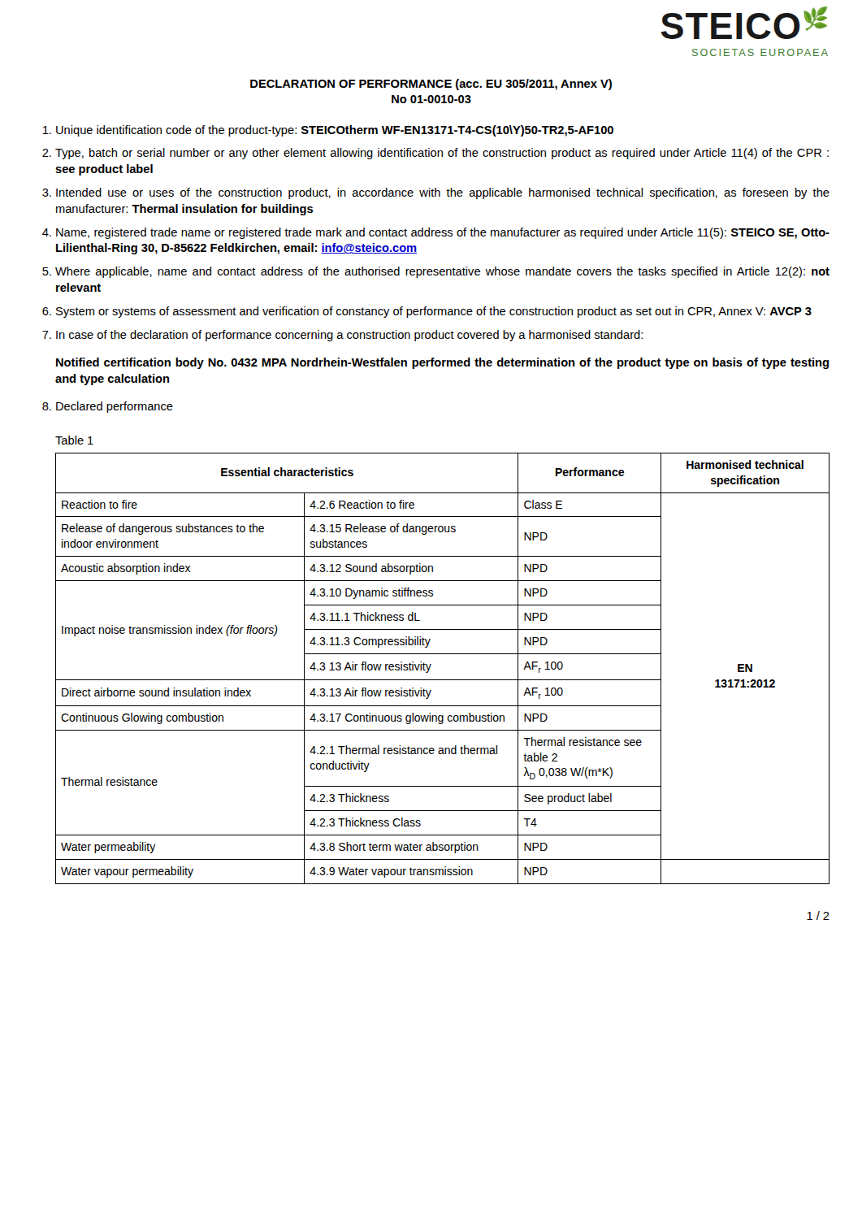STEICO🌿
SOCIETAS EUROPAEA
DECLARATION OF PERFORMANCE (acc. EU 305/2011, Annex V)
No 01-0010-03
Unique identification code of the product-type: STEICOtherm WF-EN13171-T4-CS(10\Y)50-TR2,5-AF100
Type, batch or serial number or any other element allowing identification of the construction product as required under Article 11(4) of the CPR : see product label
Intended use or uses of the construction product, in accordance with the applicable harmonised technical specification, as foreseen by the manufacturer: Thermal insulation for buildings
Name, registered trade name or registered trade mark and contact address of the manufacturer as required under Article 11(5): STEICO SE, Otto-Lilienthal-Ring 30, D-85622 Feldkirchen, email: info@steico.com
Where applicable, name and contact address of the authorised representative whose mandate covers the tasks specified in Article 12(2): not relevant
System or systems of assessment and verification of constancy of performance of the construction product as set out in CPR, Annex V: AVCP 3
In case of the declaration of performance concerning a construction product covered by a harmonised standard:
Notified certification body No. 0432 MPA Nordrhein-Westfalen performed the determination of the product type on basis of type testing and type calculation
Declared performance
Table 1
| Essential characteristics | Performance | Harmonised technical specification |
| --- | --- | --- |
| Reaction to fire | 4.2.6 Reaction to fire | Class E | EN 13171:2012 |
| Release of dangerous substances to the indoor environment | 4.3.15 Release of dangerous substances | NPD |
| Acoustic absorption index | 4.3.12 Sound absorption | NPD |
| Impact noise transmission index (for floors) | 4.3.10 Dynamic stiffness | NPD |
| 4.3.11.1 Thickness dL | NPD |
| 4.3.11.3 Compressibility | NPD |
| 4.3 13 Air flow resistivity | AF r 100 |
| Direct airborne sound insulation index | 4.3.13 Air flow resistivity | AF r 100 |
| Continuous Glowing combustion | 4.3.17 Continuous glowing combustion | NPD |
| Thermal resistance | 4.2.1 Thermal resistance and thermal conductivity | Thermal resistance see table 2 λ D 0,038 W/(m*K) |
| 4.2.3 Thickness | See product label |
| 4.2.3 Thickness Class | T4 |
| Water permeability | 4.3.8 Short term water absorption | NPD |
| Water vapour permeability | 4.3.9 Water vapour transmission | NPD | |
1 / 2